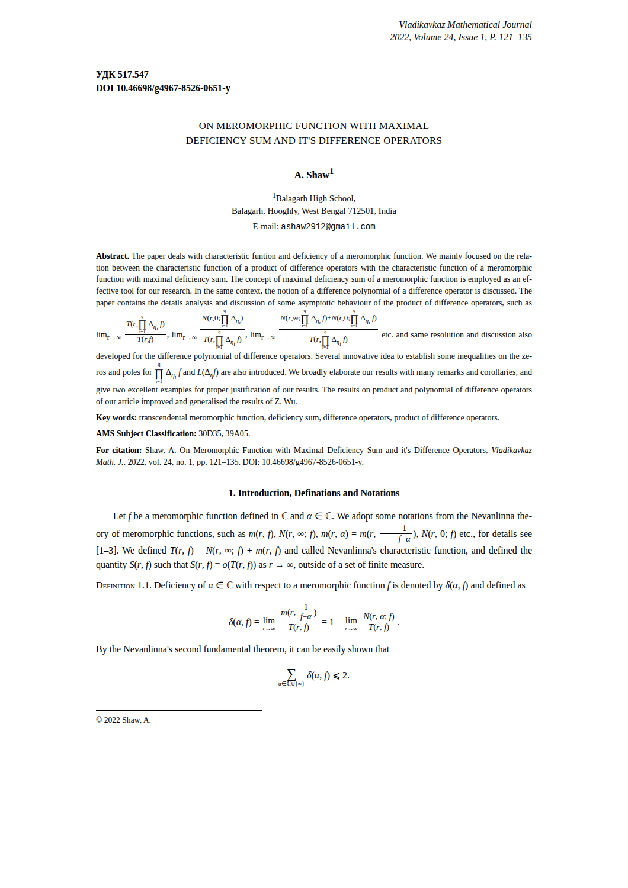Vladikavkaz Mathematical Journal
2022, Volume 24, Issue 1, P. 121–135
УДК 517.547
DOI 10.46698/g4967-8526-0651-y
On Meromorphic Function with Maximal
Deficiency Sum and it's Difference Operators
A. Shaw1
1Balagarh High School,
Balagarh, Hooghly, West Bengal 712501, India
E-mail: ashaw2912@gmail.com
Abstract. The paper deals with characteristic funtion and deficiency of a meromorphic function. We mainly focused on the relation between the characteristic function of a product of difference operators with the characteristic function of a meromorphic function with maximal deficiency sum. The concept of maximal deficiency sum of a meromorphic function is employed as an effective tool for our research. In the same context, the notion of a difference polynomial of a difference operator is discussed. The paper contains the details analysis and discussion of some asymptotic behaviour of the product of difference operators, such as limr→∞ T(r,q∏i=1 Δηi f) T(r,f), limr→∞ N(r,0;q∏i=1 Δηi) T(r,q∏i=1 Δηi f), limr→∞ N(r,∞;q∏i=1 Δηi f)+N(r,0;q∏i=1 Δηi f) T(r,q∏i=1 Δηi f) etc. and same resolution and discussion also developed for the difference polynomial of difference operators. Several innovative idea to establish some inequalities on the zeros and poles for q∏i=1 Δηi f and L(Δηf) are also introduced. We broadly elaborate our results with many remarks and corollaries, and give two excellent examples for proper justification of our results. The results on product and polynomial of difference operators of our article improved and generalised the results of Z. Wu.
Key words: transcendental meromorphic function, deficiency sum, difference operators, product of difference operators.
AMS Subject Classification: 30D35, 39A05.
For citation: Shaw, A. On Meromorphic Function with Maximal Deficiency Sum and it's Difference Operators, Vladikavkaz Math. J., 2022, vol. 24, no. 1, pp. 121–135. DOI: 10.46698/g4967-8526-0651-y.
1. Introduction, Definations and Notations
Let f be a meromorphic function defined in ℂ and α ∈ ℂ. We adopt some notations from the Nevanlinna theory of meromorphic functions, such as m(r, f), N(r, ∞; f), m(r, α) = m(r, 1 f−α), N(r, 0; f) etc., for details see [1–3]. We defined T(r, f) = N(r, ∞; f) + m(r, f) and called Nevanlinna's characteristic function, and defined the quantity S(r, f) such that S(r, f) = o(T(r, f)) as r → ∞, outside of a set of finite measure.
Definition 1.1. Deficiency of α ∈ ℂ with respect to a meromorphic function f is denoted by δ(α, f) and defined as
δ(α, f) = lim r→∞ m(r, 1 f−α) T(r, f) = 1 − lim r→∞ N(r, α; f) T(r, f).
By the Nevanlinna's second fundamental theorem, it can be easily shown that
∑α∈ℂ∪{∞} δ(α, f) ⩽ 2.
© 2022 Shaw, A.